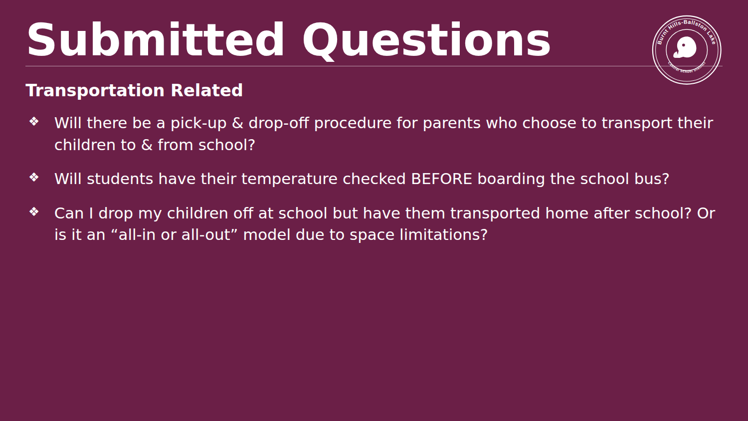Burnt Hills-Ballston Lake Central School District
Submitted Questions
Transportation Related
Will there be a pick-up & drop-off procedure for parents who choose to transport their children to & from school?
Will students have their temperature checked BEFORE boarding the school bus?
Can I drop my children off at school but have them transported home after school? Or is it an “all-in or all-out” model due to space limitations?